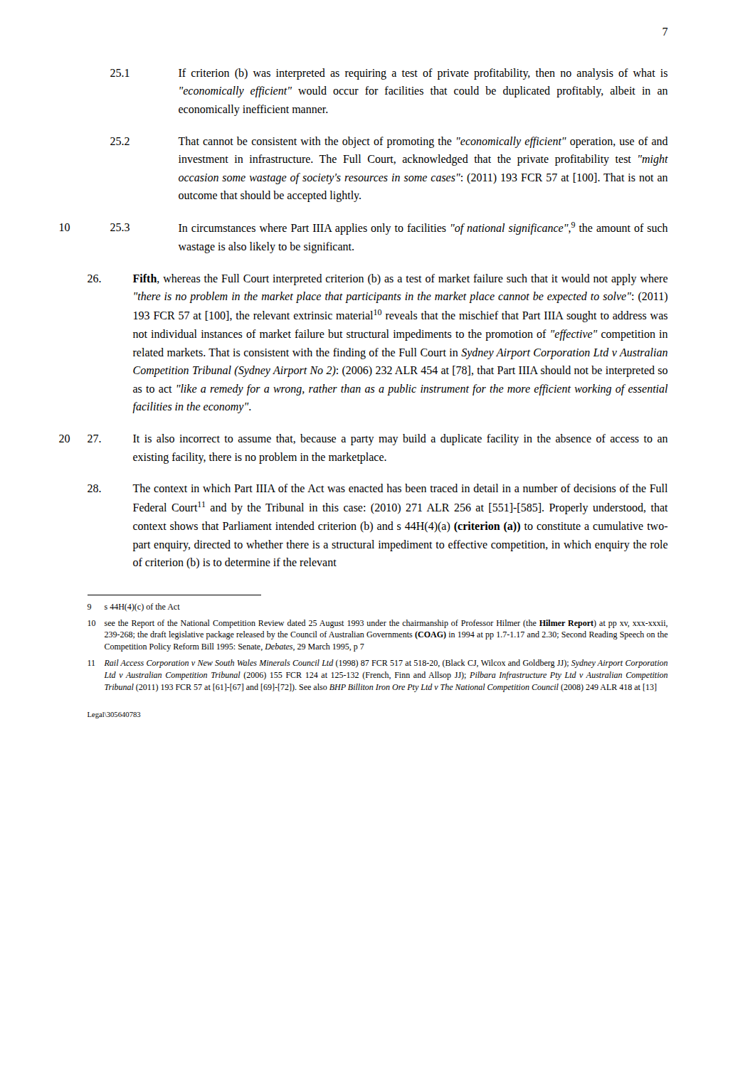7
25.1
If criterion (b) was interpreted as requiring a test of private profitability, then no analysis of what is "economically efficient" would occur for facilities that could be duplicated profitably, albeit in an economically inefficient manner.
25.2
That cannot be consistent with the object of promoting the "economically efficient" operation, use of and investment in infrastructure. The Full Court, acknowledged that the private profitability test "might occasion some wastage of society's resources in some cases": (2011) 193 FCR 57 at [100]. That is not an outcome that should be accepted lightly.
10
25.3
In circumstances where Part IIIA applies only to facilities "of national significance",9 the amount of such wastage is also likely to be significant.
26.
Fifth, whereas the Full Court interpreted criterion (b) as a test of market failure such that it would not apply where "there is no problem in the market place that participants in the market place cannot be expected to solve": (2011) 193 FCR 57 at [100], the relevant extrinsic material10 reveals that the mischief that Part IIIA sought to address was not individual instances of market failure but structural impediments to the promotion of "effective" competition in related markets. That is consistent with the finding of the Full Court in Sydney Airport Corporation Ltd v Australian Competition Tribunal (Sydney Airport No 2): (2006) 232 ALR 454 at [78], that Part IIIA should not be interpreted so as to act "like a remedy for a wrong, rather than as a public instrument for the more efficient working of essential facilities in the economy".
20
27.
It is also incorrect to assume that, because a party may build a duplicate facility in the absence of access to an existing facility, there is no problem in the marketplace.
28.
The context in which Part IIIA of the Act was enacted has been traced in detail in a number of decisions of the Full Federal Court11 and by the Tribunal in this case: (2010) 271 ALR 256 at [551]-[585]. Properly understood, that context shows that Parliament intended criterion (b) and s 44H(4)(a) (criterion (a)) to constitute a cumulative two-part enquiry, directed to whether there is a structural impediment to effective competition, in which enquiry the role of criterion (b) is to determine if the relevant
9
s 44H(4)(c) of the Act
10
see the Report of the National Competition Review dated 25 August 1993 under the chairmanship of Professor Hilmer (the Hilmer Report) at pp xv, xxx-xxxii, 239-268; the draft legislative package released by the Council of Australian Governments (COAG) in 1994 at pp 1.7-1.17 and 2.30; Second Reading Speech on the Competition Policy Reform Bill 1995: Senate, Debates, 29 March 1995, p 7
11
Rail Access Corporation v New South Wales Minerals Council Ltd (1998) 87 FCR 517 at 518-20, (Black CJ, Wilcox and Goldberg JJ); Sydney Airport Corporation Ltd v Australian Competition Tribunal (2006) 155 FCR 124 at 125-132 (French, Finn and Allsop JJ); Pilbara Infrastructure Pty Ltd v Australian Competition Tribunal (2011) 193 FCR 57 at [61]-[67] and [69]-[72]). See also BHP Billiton Iron Ore Pty Ltd v The National Competition Council (2008) 249 ALR 418 at [13]
Legal\305640783